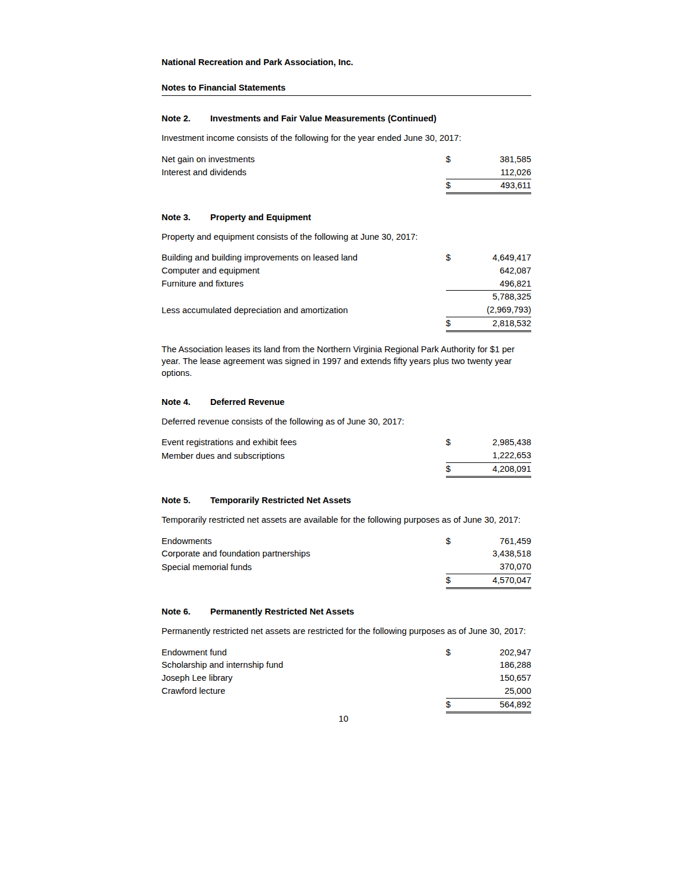National Recreation and Park Association, Inc.
Notes to Financial Statements
Note 2. Investments and Fair Value Measurements (Continued)
Investment income consists of the following for the year ended June 30, 2017:
| Net gain on investments | $ | 381,585 |
| Interest and dividends | | 112,026 |
| | $ | 493,611 |
Note 3. Property and Equipment
Property and equipment consists of the following at June 30, 2017:
| Building and building improvements on leased land | $ | 4,649,417 |
| Computer and equipment | | 642,087 |
| Furniture and fixtures | | 496,821 |
| | | 5,788,325 |
| Less accumulated depreciation and amortization | | (2,969,793) |
| | $ | 2,818,532 |
The Association leases its land from the Northern Virginia Regional Park Authority for $1 per year. The lease agreement was signed in 1997 and extends fifty years plus two twenty year options.
Note 4. Deferred Revenue
Deferred revenue consists of the following as of June 30, 2017:
| Event registrations and exhibit fees | $ | 2,985,438 |
| Member dues and subscriptions | | 1,222,653 |
| | $ | 4,208,091 |
Note 5. Temporarily Restricted Net Assets
Temporarily restricted net assets are available for the following purposes as of June 30, 2017:
| Endowments | $ | 761,459 |
| Corporate and foundation partnerships | | 3,438,518 |
| Special memorial funds | | 370,070 |
| | $ | 4,570,047 |
Note 6. Permanently Restricted Net Assets
Permanently restricted net assets are restricted for the following purposes as of June 30, 2017:
| Endowment fund | $ | 202,947 |
| Scholarship and internship fund | | 186,288 |
| Joseph Lee library | | 150,657 |
| Crawford lecture | | 25,000 |
| | $ | 564,892 |
10